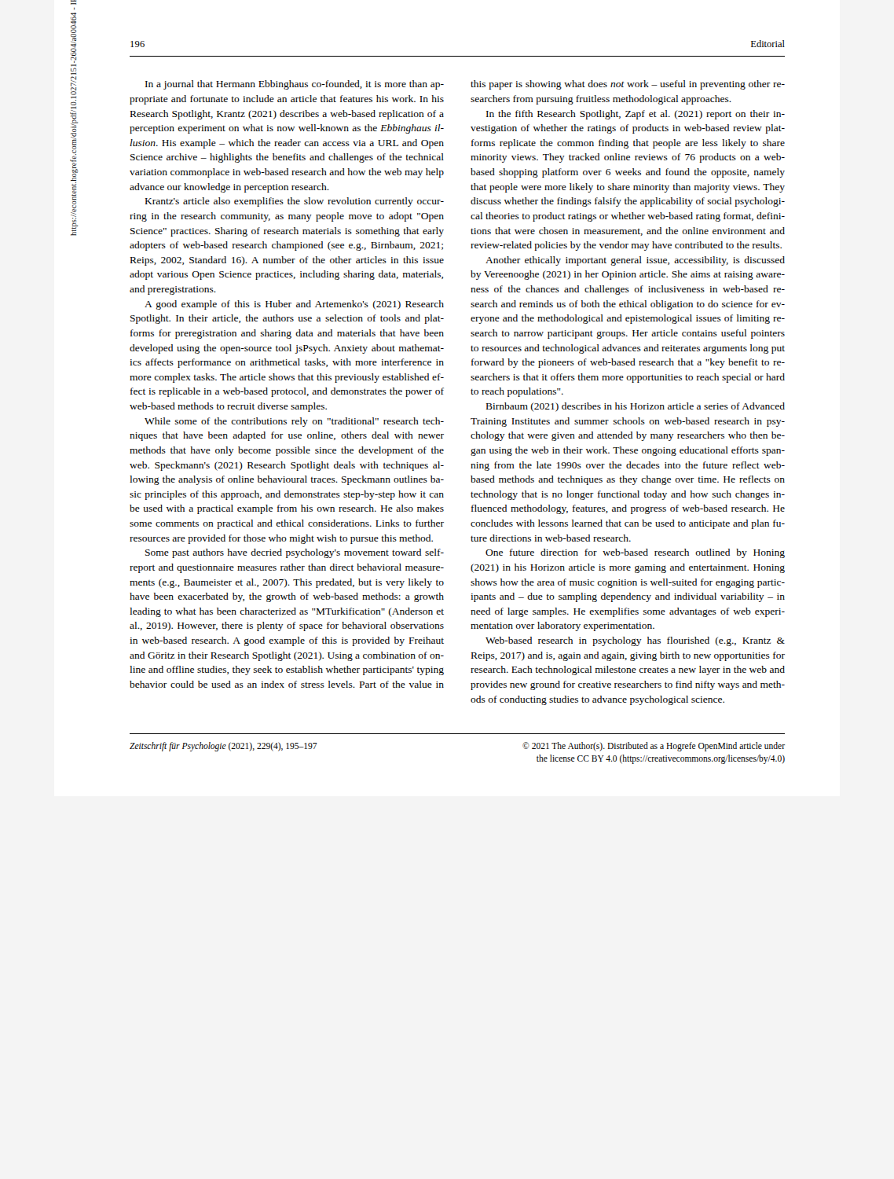https://econtent.hogrefe.com/doi/pdf/10.1027/2151-2604/a000464 - IP Address:176.252.41.70 - Thursday, January 06, 2022 3:15:52 AM
196 Editorial
In a journal that Hermann Ebbinghaus co-founded, it is more than appropriate and fortunate to include an article that features his work. In his Research Spotlight, Krantz (2021) describes a web-based replication of a perception experiment on what is now well-known as the Ebbinghaus illusion. His example – which the reader can access via a URL and Open Science archive – highlights the benefits and challenges of the technical variation commonplace in web-based research and how the web may help advance our knowledge in perception research.
Krantz's article also exemplifies the slow revolution currently occurring in the research community, as many people move to adopt "Open Science" practices. Sharing of research materials is something that early adopters of web-based research championed (see e.g., Birnbaum, 2021; Reips, 2002, Standard 16). A number of the other articles in this issue adopt various Open Science practices, including sharing data, materials, and preregistrations.
A good example of this is Huber and Artemenko's (2021) Research Spotlight. In their article, the authors use a selection of tools and platforms for preregistration and sharing data and materials that have been developed using the open-source tool jsPsych. Anxiety about mathematics affects performance on arithmetical tasks, with more interference in more complex tasks. The article shows that this previously established effect is replicable in a web-based protocol, and demonstrates the power of web-based methods to recruit diverse samples.
While some of the contributions rely on "traditional" research techniques that have been adapted for use online, others deal with newer methods that have only become possible since the development of the web. Speckmann's (2021) Research Spotlight deals with techniques allowing the analysis of online behavioural traces. Speckmann outlines basic principles of this approach, and demonstrates step-by-step how it can be used with a practical example from his own research. He also makes some comments on practical and ethical considerations. Links to further resources are provided for those who might wish to pursue this method.
Some past authors have decried psychology's movement toward self-report and questionnaire measures rather than direct behavioral measurements (e.g., Baumeister et al., 2007). This predated, but is very likely to have been exacerbated by, the growth of web-based methods: a growth leading to what has been characterized as "MTurkification" (Anderson et al., 2019). However, there is plenty of space for behavioral observations in web-based research. A good example of this is provided by Freihaut and Göritz in their Research Spotlight (2021). Using a combination of online and offline studies, they seek to establish whether participants' typing behavior could be used as an index of stress levels. Part of the value in this paper is showing what does not work – useful in preventing other researchers from pursuing fruitless methodological approaches.
In the fifth Research Spotlight, Zapf et al. (2021) report on their investigation of whether the ratings of products in web-based review platforms replicate the common finding that people are less likely to share minority views. They tracked online reviews of 76 products on a web-based shopping platform over 6 weeks and found the opposite, namely that people were more likely to share minority than majority views. They discuss whether the findings falsify the applicability of social psychological theories to product ratings or whether web-based rating format, definitions that were chosen in measurement, and the online environment and review-related policies by the vendor may have contributed to the results.
Another ethically important general issue, accessibility, is discussed by Vereenooghe (2021) in her Opinion article. She aims at raising awareness of the chances and challenges of inclusiveness in web-based research and reminds us of both the ethical obligation to do science for everyone and the methodological and epistemological issues of limiting research to narrow participant groups. Her article contains useful pointers to resources and technological advances and reiterates arguments long put forward by the pioneers of web-based research that a "key benefit to researchers is that it offers them more opportunities to reach special or hard to reach populations".
Birnbaum (2021) describes in his Horizon article a series of Advanced Training Institutes and summer schools on web-based research in psychology that were given and attended by many researchers who then began using the web in their work. These ongoing educational efforts spanning from the late 1990s over the decades into the future reflect web-based methods and techniques as they change over time. He reflects on technology that is no longer functional today and how such changes influenced methodology, features, and progress of web-based research. He concludes with lessons learned that can be used to anticipate and plan future directions in web-based research.
One future direction for web-based research outlined by Honing (2021) in his Horizon article is more gaming and entertainment. Honing shows how the area of music cognition is well-suited for engaging participants and – due to sampling dependency and individual variability – in need of large samples. He exemplifies some advantages of web experimentation over laboratory experimentation.
Web-based research in psychology has flourished (e.g., Krantz & Reips, 2017) and is, again and again, giving birth to new opportunities for research. Each technological milestone creates a new layer in the web and provides new ground for creative researchers to find nifty ways and methods of conducting studies to advance psychological science.
Zeitschrift für Psychologie (2021), 229(4), 195–197
© 2021 The Author(s). Distributed as a Hogrefe OpenMind article under
the license CC BY 4.0 (https://creativecommons.org/licenses/by/4.0)